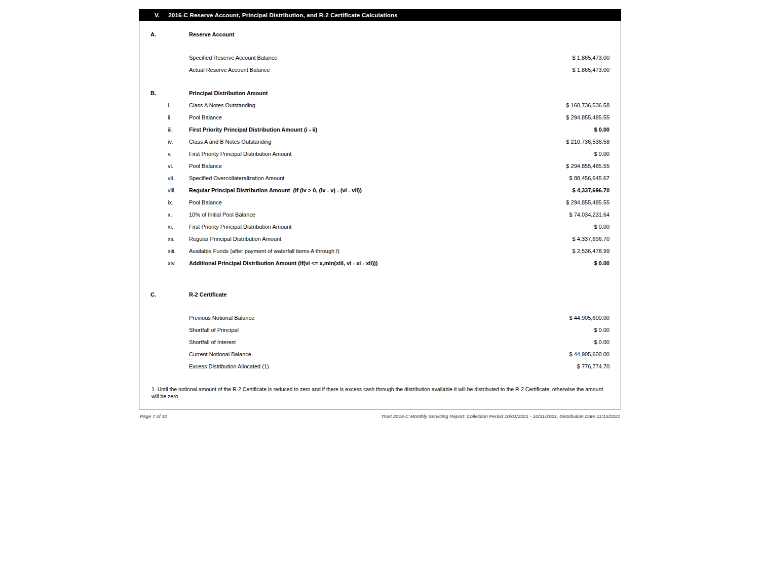V. 2016-C Reserve Account, Principal Distribution, and R-2 Certificate Calculations
| A. | | Reserve Account | |
| | | Specified Reserve Account Balance | $ 1,865,473.00 |
| | | Actual Reserve Account Balance | $ 1,865,473.00 |
| B. | | Principal Distribution Amount | |
| | i. | Class A Notes Outstanding | $ 160,736,536.58 |
| | ii. | Pool Balance | $ 294,855,485.55 |
| | iii. | First Priority Principal Distribution Amount (i - ii) | $ 0.00 |
| | iv. | Class A and B Notes Outstanding | $ 210,736,536.58 |
| | v. | First Priority Principal Distribution Amount | $ 0.00 |
| | vi. | Pool Balance | $ 294,855,485.55 |
| | vii. | Specified Overcollateralization Amount | $ 88,456,645.67 |
| | viii. | Regular Principal Distribution Amount (if (iv > 0, (iv - v) - (vi - vii)) | $ 4,337,696.70 |
| | ix. | Pool Balance | $ 294,855,485.55 |
| | x. | 10% of Initial Pool Balance | $ 74,034,231.64 |
| | xi. | First Priority Principal Distribution Amount | $ 0.00 |
| | xii. | Regular Principal Distribution Amount | $ 4,337,696.70 |
| | xiii. | Available Funds (after payment of waterfall items A through I) | $ 2,536,478.99 |
| | xiv. | Additional Principal Distribution Amount (if(vi <= x,min(xiii, vi - xi - xii))) | $ 0.00 |
| C. | | R-2 Certificate | |
| | | Previous Notional Balance | $ 44,905,600.00 |
| | | Shortfall of Principal | $ 0.00 |
| | | Shortfall of Interest | $ 0.00 |
| | | Current Notional Balance | $ 44,905,600.00 |
| | | Excess Distribution Allocated (1) | $ 776,774.70 |
1. Until the notional amount of the R-2 Certificate is reduced to zero and if there is excess cash through the distribution available it will be distributed to the R-2 Certificate, otherwise the amount will be zero
Page 7 of 10
Trust 2016-C Monthly Servicing Report: Collection Period 10/01/2021 - 10/31/2021, Distribution Date 11/15/2021